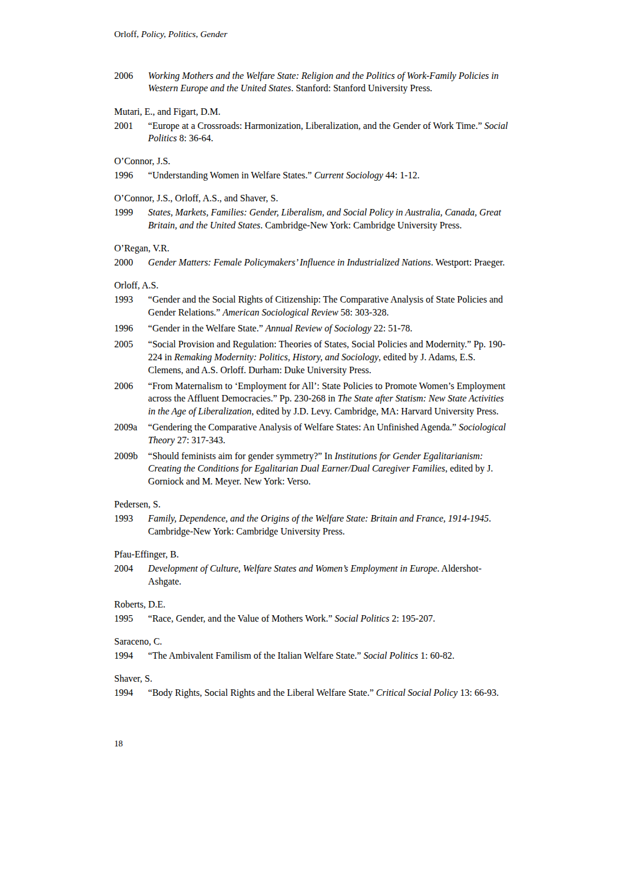Orloff, Policy, Politics, Gender
2006 Working Mothers and the Welfare State: Religion and the Politics of Work-Family Policies in Western Europe and the United States. Stanford: Stanford University Press.
Mutari, E., and Figart, D.M.
2001 “Europe at a Crossroads: Harmonization, Liberalization, and the Gender of Work Time.” Social Politics 8: 36-64.
O’Connor, J.S.
1996 “Understanding Women in Welfare States.” Current Sociology 44: 1-12.
O’Connor, J.S., Orloff, A.S., and Shaver, S.
1999 States, Markets, Families: Gender, Liberalism, and Social Policy in Australia, Canada, Great Britain, and the United States. Cambridge-New York: Cambridge University Press.
O’Regan, V.R.
2000 Gender Matters: Female Policymakers’ Influence in Industrialized Nations. Westport: Praeger.
Orloff, A.S.
1993 “Gender and the Social Rights of Citizenship: The Comparative Analysis of State Policies and Gender Relations.” American Sociological Review 58: 303-328.
1996 “Gender in the Welfare State.” Annual Review of Sociology 22: 51-78.
2005 “Social Provision and Regulation: Theories of States, Social Policies and Modernity.” Pp. 190-224 in Remaking Modernity: Politics, History, and Sociology, edited by J. Adams, E.S. Clemens, and A.S. Orloff. Durham: Duke University Press.
2006 “From Maternalism to ‘Employment for All’: State Policies to Promote Women’s Employment across the Affluent Democracies.” Pp. 230-268 in The State after Statism: New State Activities in the Age of Liberalization, edited by J.D. Levy. Cambridge, MA: Harvard University Press.
2009a “Gendering the Comparative Analysis of Welfare States: An Unfinished Agenda.” Sociological Theory 27: 317-343.
2009b “Should feminists aim for gender symmetry?” In Institutions for Gender Egalitarianism: Creating the Conditions for Egalitarian Dual Earner/Dual Caregiver Families, edited by J. Gorniock and M. Meyer. New York: Verso.
Pedersen, S.
1993 Family, Dependence, and the Origins of the Welfare State: Britain and France, 1914-1945. Cambridge-New York: Cambridge University Press.
Pfau-Effinger, B.
2004 Development of Culture, Welfare States and Women’s Employment in Europe. Aldershot-Ashgate.
Roberts, D.E.
1995 “Race, Gender, and the Value of Mothers Work.” Social Politics 2: 195-207.
Saraceno, C.
1994 “The Ambivalent Familism of the Italian Welfare State.” Social Politics 1: 60-82.
Shaver, S.
1994 “Body Rights, Social Rights and the Liberal Welfare State.” Critical Social Policy 13: 66-93.
18